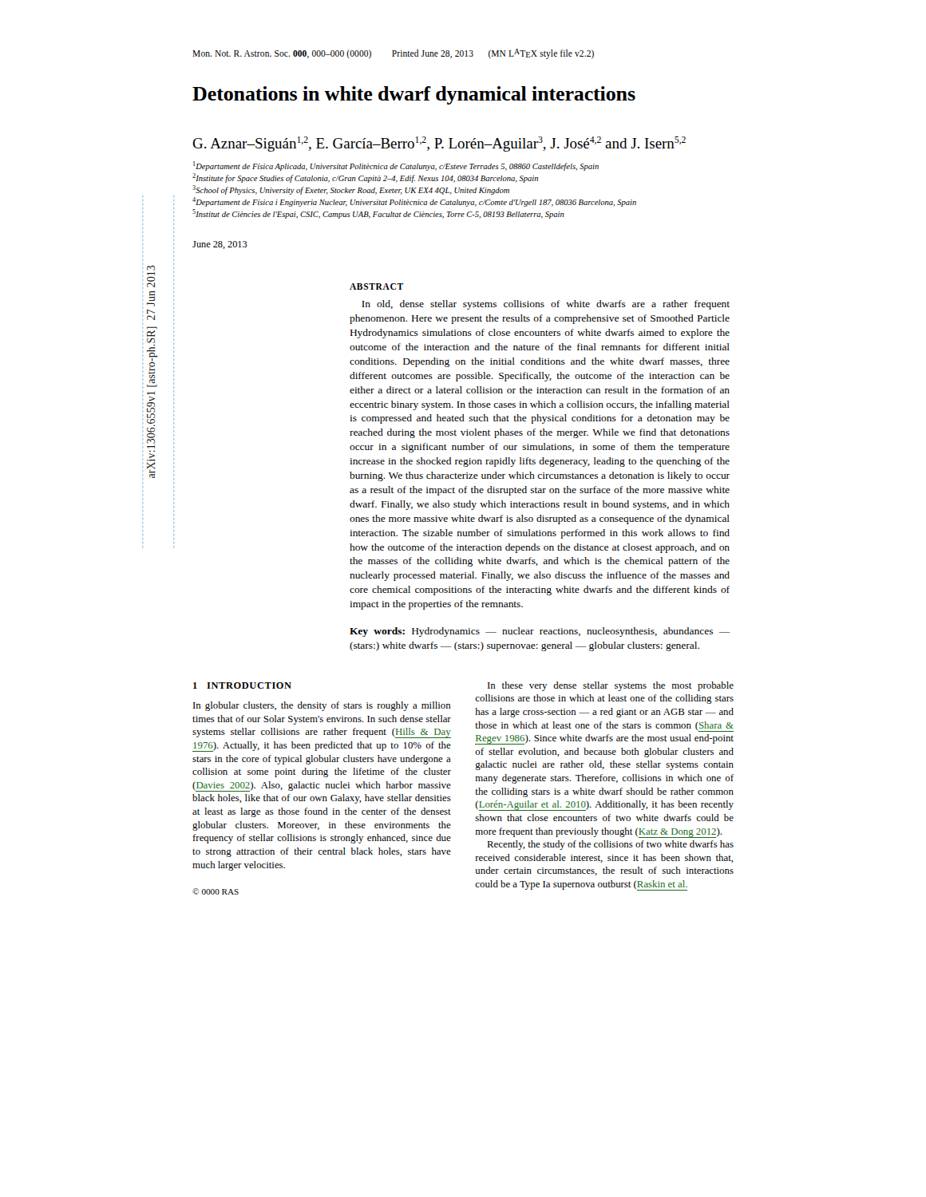arXiv:1306.6559v1 [astro-ph.SR] 27 Jun 2013
Mon. Not. R. Astron. Soc. 000, 000–000 (0000) Printed June 28, 2013 (MN LATEX style file v2.2)
Detonations in white dwarf dynamical interactions
G. Aznar–Siguán1,2, E. García–Berro1,2, P. Lorén–Aguilar3, J. José4,2 and J. Isern5,2
1Departament de Física Aplicada, Universitat Politècnica de Catalunya, c/Esteve Terrades 5, 08860 Castelldefels, Spain
2Institute for Space Studies of Catalonia, c/Gran Capità 2–4, Edif. Nexus 104, 08034 Barcelona, Spain
3School of Physics, University of Exeter, Stocker Road, Exeter, UK EX4 4QL, United Kingdom
4Departament de Física i Enginyeria Nuclear, Universitat Politècnica de Catalunya, c/Comte d'Urgell 187, 08036 Barcelona, Spain
5Institut de Ciències de l'Espai, CSIC, Campus UAB, Facultat de Ciències, Torre C-5, 08193 Bellaterra, Spain
June 28, 2013
ABSTRACT
In old, dense stellar systems collisions of white dwarfs are a rather frequent phenomenon. Here we present the results of a comprehensive set of Smoothed Particle Hydrodynamics simulations of close encounters of white dwarfs aimed to explore the outcome of the interaction and the nature of the final remnants for different initial conditions. Depending on the initial conditions and the white dwarf masses, three different outcomes are possible. Specifically, the outcome of the interaction can be either a direct or a lateral collision or the interaction can result in the formation of an eccentric binary system. In those cases in which a collision occurs, the infalling material is compressed and heated such that the physical conditions for a detonation may be reached during the most violent phases of the merger. While we find that detonations occur in a significant number of our simulations, in some of them the temperature increase in the shocked region rapidly lifts degeneracy, leading to the quenching of the burning. We thus characterize under which circumstances a detonation is likely to occur as a result of the impact of the disrupted star on the surface of the more massive white dwarf. Finally, we also study which interactions result in bound systems, and in which ones the more massive white dwarf is also disrupted as a consequence of the dynamical interaction. The sizable number of simulations performed in this work allows to find how the outcome of the interaction depends on the distance at closest approach, and on the masses of the colliding white dwarfs, and which is the chemical pattern of the nuclearly processed material. Finally, we also discuss the influence of the masses and core chemical compositions of the interacting white dwarfs and the different kinds of impact in the properties of the remnants.
Key words: Hydrodynamics — nuclear reactions, nucleosynthesis, abundances — (stars:) white dwarfs — (stars:) supernovae: general — globular clusters: general.
1 Introduction
In globular clusters, the density of stars is roughly a million times that of our Solar System's environs. In such dense stellar systems stellar collisions are rather frequent (Hills & Day 1976). Actually, it has been predicted that up to 10% of the stars in the core of typical globular clusters have undergone a collision at some point during the lifetime of the cluster (Davies 2002). Also, galactic nuclei which harbor massive black holes, like that of our own Galaxy, have stellar densities at least as large as those found in the center of the densest globular clusters. Moreover, in these environments the frequency of stellar collisions is strongly enhanced, since due to strong attraction of their central black holes, stars have much larger velocities.
In these very dense stellar systems the most probable collisions are those in which at least one of the colliding stars has a large cross-section — a red giant or an AGB star — and those in which at least one of the stars is common (Shara & Regev 1986). Since white dwarfs are the most usual end-point of stellar evolution, and because both globular clusters and galactic nuclei are rather old, these stellar systems contain many degenerate stars. Therefore, collisions in which one of the colliding stars is a white dwarf should be rather common (Lorén-Aguilar et al. 2010). Additionally, it has been recently shown that close encounters of two white dwarfs could be more frequent than previously thought (Katz & Dong 2012).
Recently, the study of the collisions of two white dwarfs has received considerable interest, since it has been shown that, under certain circumstances, the result of such interactions could be a Type Ia supernova outburst (Raskin et al.
© 0000 RAS